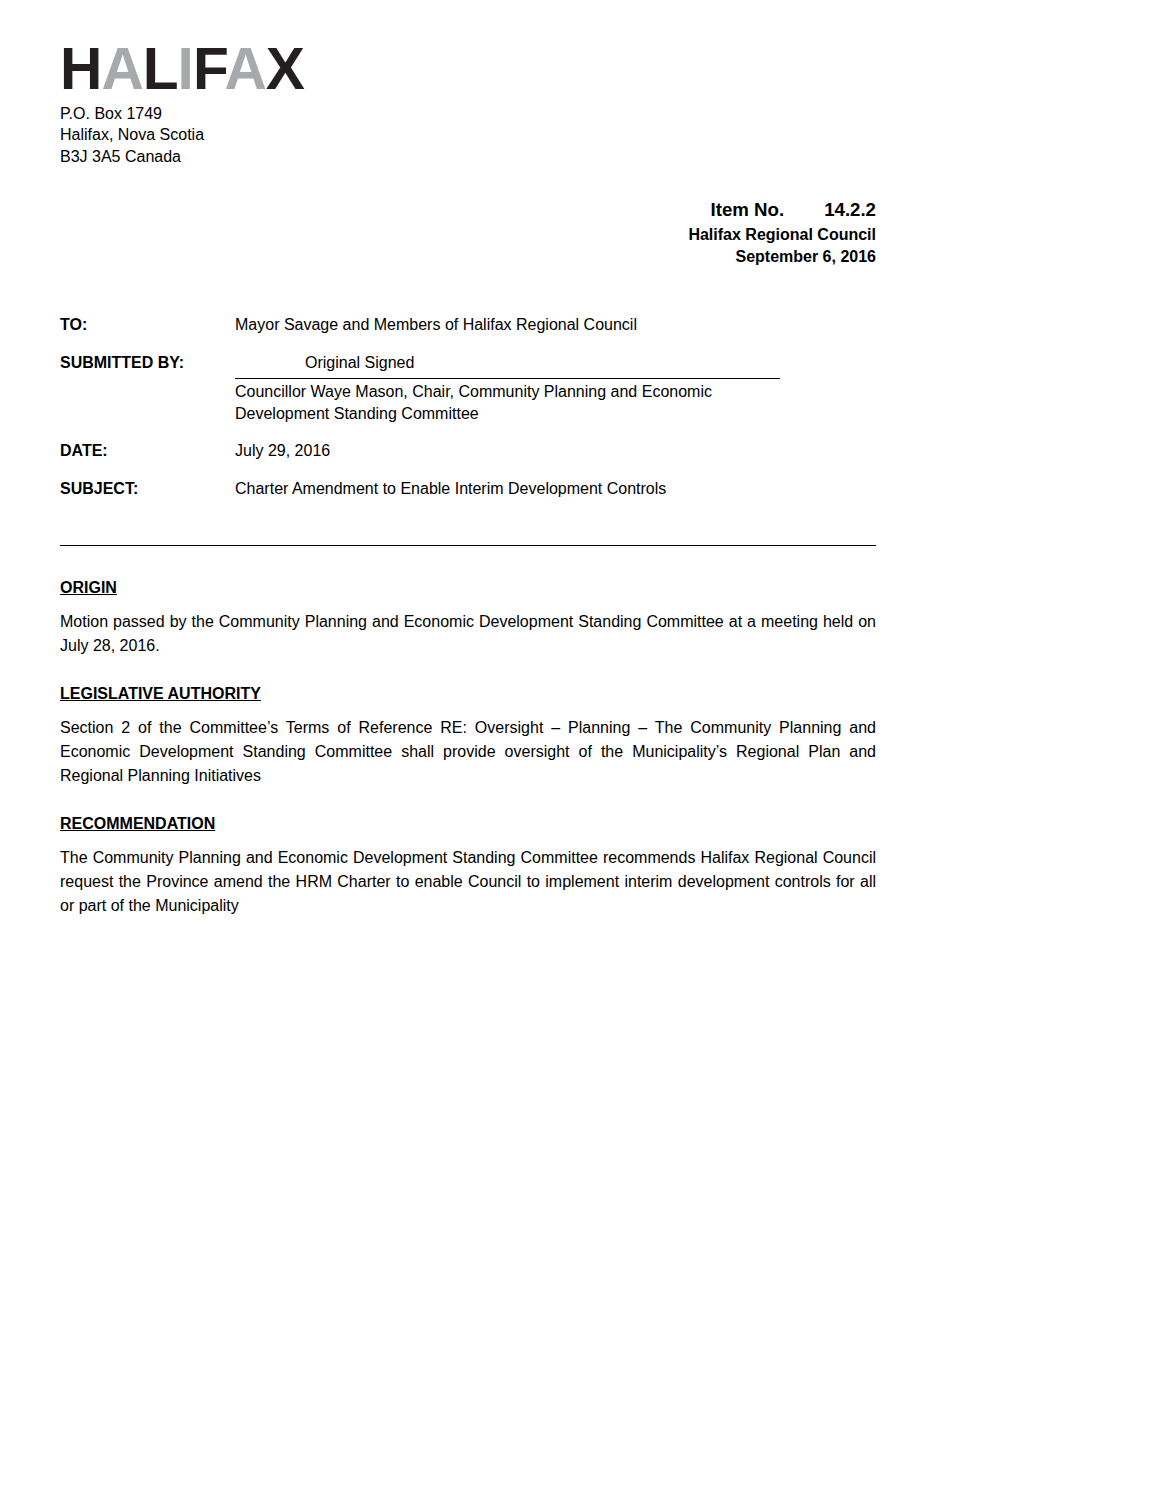HALIFAX
P.O. Box 1749
Halifax, Nova Scotia
B3J 3A5 Canada
Item No. 14.2.2
Halifax Regional Council
September 6, 2016
| TO: | Mayor Savage and Members of Halifax Regional Council |
| SUBMITTED BY: | Original Signed Councillor Waye Mason, Chair, Community Planning and Economic Development Standing Committee |
| DATE: | July 29, 2016 |
| SUBJECT: | Charter Amendment to Enable Interim Development Controls |
ORIGIN
Motion passed by the Community Planning and Economic Development Standing Committee at a meeting held on July 28, 2016.
LEGISLATIVE AUTHORITY
Section 2 of the Committee’s Terms of Reference RE: Oversight – Planning – The Community Planning and Economic Development Standing Committee shall provide oversight of the Municipality’s Regional Plan and Regional Planning Initiatives
RECOMMENDATION
The Community Planning and Economic Development Standing Committee recommends Halifax Regional Council request the Province amend the HRM Charter to enable Council to implement interim development controls for all or part of the Municipality